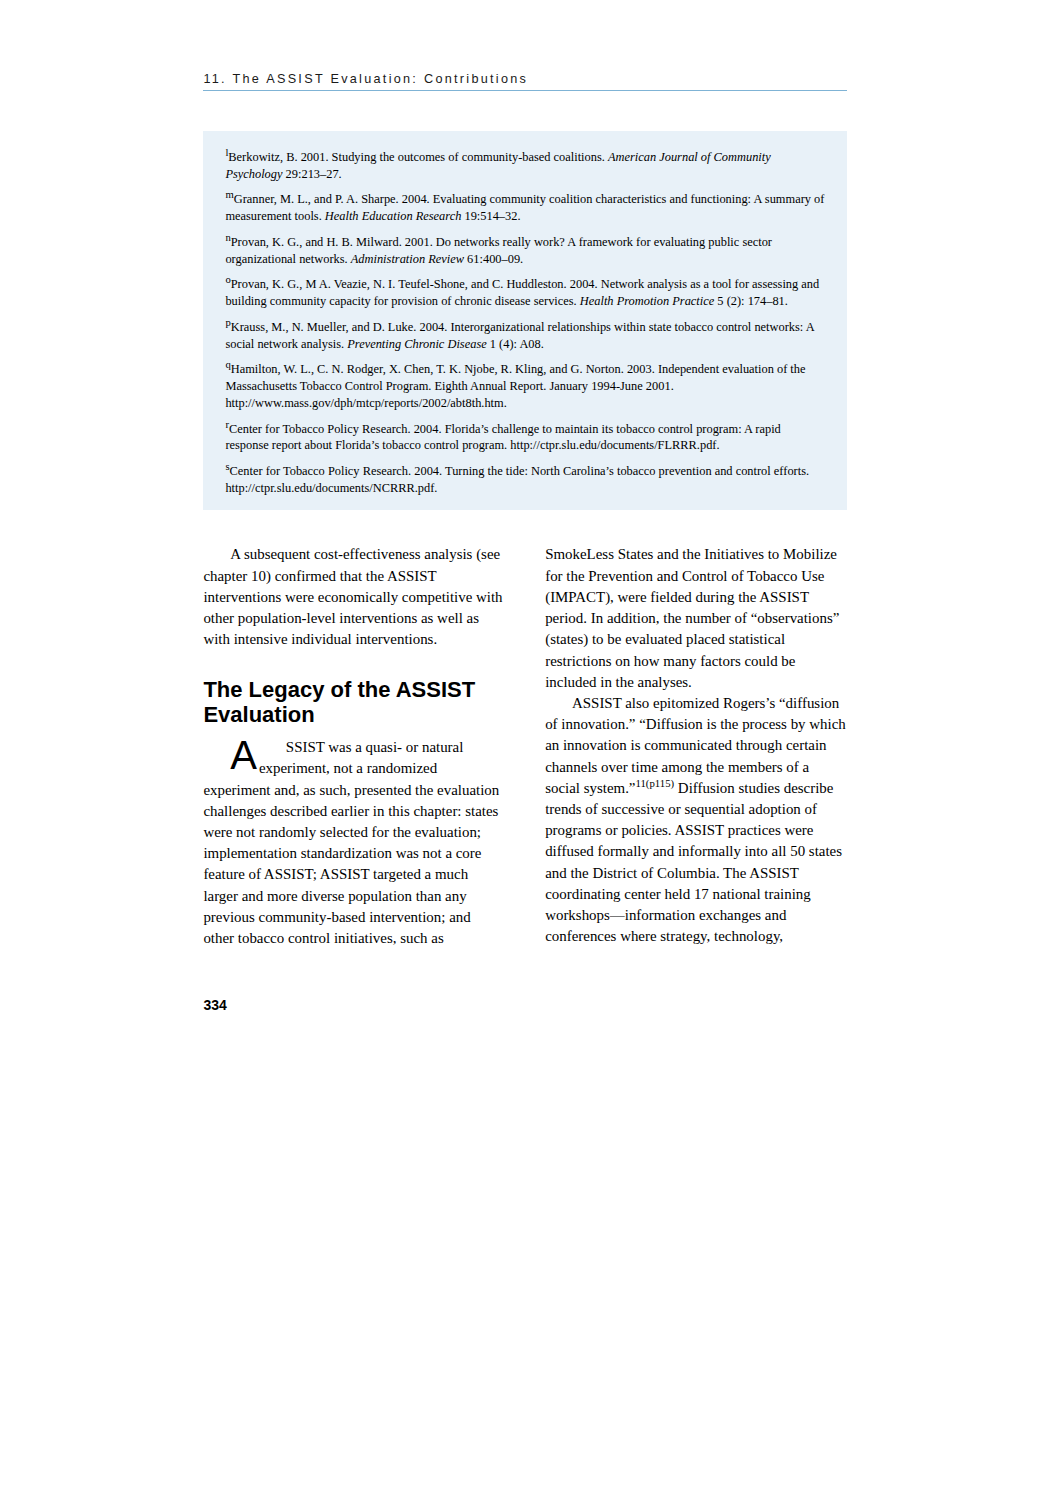11. The ASSIST Evaluation: Contributions
lBerkowitz, B. 2001. Studying the outcomes of community-based coalitions. American Journal of Community Psychology 29:213–27.
mGranner, M. L., and P. A. Sharpe. 2004. Evaluating community coalition characteristics and functioning: A summary of measurement tools. Health Education Research 19:514–32.
nProvan, K. G., and H. B. Milward. 2001. Do networks really work? A framework for evaluating public sector organizational networks. Administration Review 61:400–09.
oProvan, K. G., M A. Veazie, N. I. Teufel-Shone, and C. Huddleston. 2004. Network analysis as a tool for assessing and building community capacity for provision of chronic disease services. Health Promotion Practice 5 (2): 174–81.
pKrauss, M., N. Mueller, and D. Luke. 2004. Interorganizational relationships within state tobacco control networks: A social network analysis. Preventing Chronic Disease 1 (4): A08.
qHamilton, W. L., C. N. Rodger, X. Chen, T. K. Njobe, R. Kling, and G. Norton. 2003. Independent evaluation of the Massachusetts Tobacco Control Program. Eighth Annual Report. January 1994-June 2001. http://www.mass.gov/dph/mtcp/reports/2002/abt8th.htm.
rCenter for Tobacco Policy Research. 2004. Florida’s challenge to maintain its tobacco control program: A rapid response report about Florida’s tobacco control program. http://ctpr.slu.edu/documents/FLRRR.pdf.
sCenter for Tobacco Policy Research. 2004. Turning the tide: North Carolina’s tobacco prevention and control efforts. http://ctpr.slu.edu/documents/NCRRR.pdf.
A subsequent cost-effectiveness analysis (see chapter 10) confirmed that the ASSIST interventions were economically competitive with other population-level interventions as well as with intensive individual interventions.
The Legacy of the ASSIST Evaluation
ASSIST was a quasi- or natural experiment, not a randomized experiment and, as such, presented the evaluation challenges described earlier in this chapter: states were not randomly selected for the evaluation; implementation standardization was not a core feature of ASSIST; ASSIST targeted a much larger and more diverse population than any previous community-based intervention; and other tobacco control initiatives, such as SmokeLess States and the Initiatives to Mobilize for the Prevention and Control of Tobacco Use (IMPACT), were fielded during the ASSIST period. In addition, the number of “observations” (states) to be evaluated placed statistical restrictions on how many factors could be included in the analyses.
ASSIST also epitomized Rogers’s “diffusion of innovation.” “Diffusion is the process by which an innovation is communicated through certain channels over time among the members of a social system.”11(p115) Diffusion studies describe trends of successive or sequential adoption of programs or policies. ASSIST practices were diffused formally and informally into all 50 states and the District of Columbia. The ASSIST coordinating center held 17 national training workshops—information exchanges and conferences where strategy, technology,
334